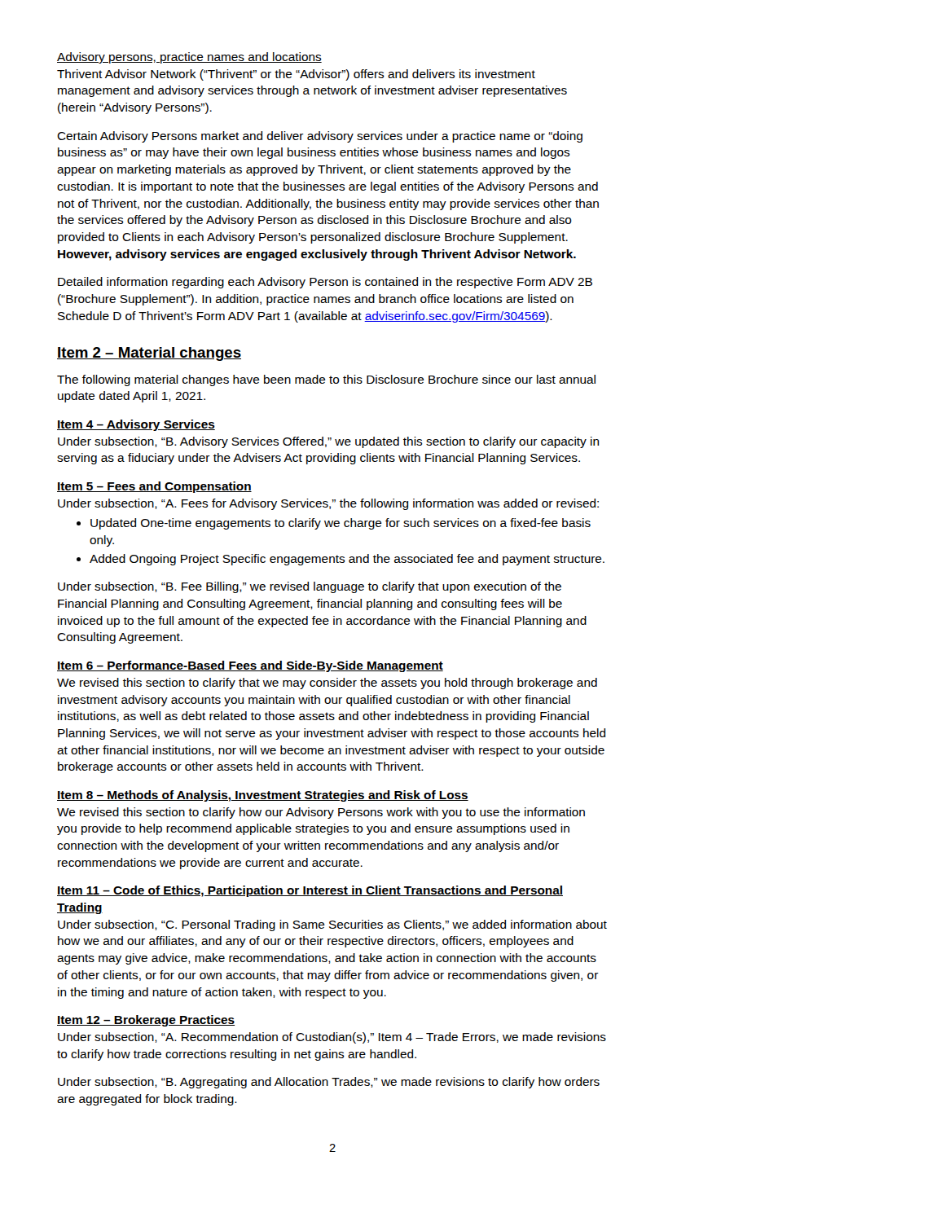Advisory persons, practice names and locations
Thrivent Advisor Network (“Thrivent” or the “Advisor”) offers and delivers its investment management and advisory services through a network of investment adviser representatives (herein “Advisory Persons”).
Certain Advisory Persons market and deliver advisory services under a practice name or “doing business as” or may have their own legal business entities whose business names and logos appear on marketing materials as approved by Thrivent, or client statements approved by the custodian. It is important to note that the businesses are legal entities of the Advisory Persons and not of Thrivent, nor the custodian. Additionally, the business entity may provide services other than the services offered by the Advisory Person as disclosed in this Disclosure Brochure and also provided to Clients in each Advisory Person’s personalized disclosure Brochure Supplement.
However, advisory services are engaged exclusively through Thrivent Advisor Network.
Detailed information regarding each Advisory Person is contained in the respective Form ADV 2B (“Brochure Supplement”). In addition, practice names and branch office locations are listed on Schedule D of Thrivent’s Form ADV Part 1 (available at adviserinfo.sec.gov/Firm/304569).
Item 2 – Material changes
The following material changes have been made to this Disclosure Brochure since our last annual update dated April 1, 2021.
Item 4 – Advisory Services
Under subsection, “B. Advisory Services Offered,” we updated this section to clarify our capacity in serving as a fiduciary under the Advisers Act providing clients with Financial Planning Services.
Item 5 – Fees and Compensation
Under subsection, “A. Fees for Advisory Services,” the following information was added or revised:
Updated One-time engagements to clarify we charge for such services on a fixed-fee basis only.
Added Ongoing Project Specific engagements and the associated fee and payment structure.
Under subsection, “B. Fee Billing,” we revised language to clarify that upon execution of the Financial Planning and Consulting Agreement, financial planning and consulting fees will be invoiced up to the full amount of the expected fee in accordance with the Financial Planning and Consulting Agreement.
Item 6 – Performance-Based Fees and Side-By-Side Management
We revised this section to clarify that we may consider the assets you hold through brokerage and investment advisory accounts you maintain with our qualified custodian or with other financial institutions, as well as debt related to those assets and other indebtedness in providing Financial Planning Services, we will not serve as your investment adviser with respect to those accounts held at other financial institutions, nor will we become an investment adviser with respect to your outside brokerage accounts or other assets held in accounts with Thrivent.
Item 8 – Methods of Analysis, Investment Strategies and Risk of Loss
We revised this section to clarify how our Advisory Persons work with you to use the information you provide to help recommend applicable strategies to you and ensure assumptions used in connection with the development of your written recommendations and any analysis and/or recommendations we provide are current and accurate.
Item 11 – Code of Ethics, Participation or Interest in Client Transactions and Personal Trading
Under subsection, “C. Personal Trading in Same Securities as Clients,” we added information about how we and our affiliates, and any of our or their respective directors, officers, employees and agents may give advice, make recommendations, and take action in connection with the accounts of other clients, or for our own accounts, that may differ from advice or recommendations given, or in the timing and nature of action taken, with respect to you.
Item 12 – Brokerage Practices
Under subsection, “A. Recommendation of Custodian(s),” Item 4 – Trade Errors, we made revisions to clarify how trade corrections resulting in net gains are handled.
Under subsection, “B. Aggregating and Allocation Trades,” we made revisions to clarify how orders are aggregated for block trading.
2